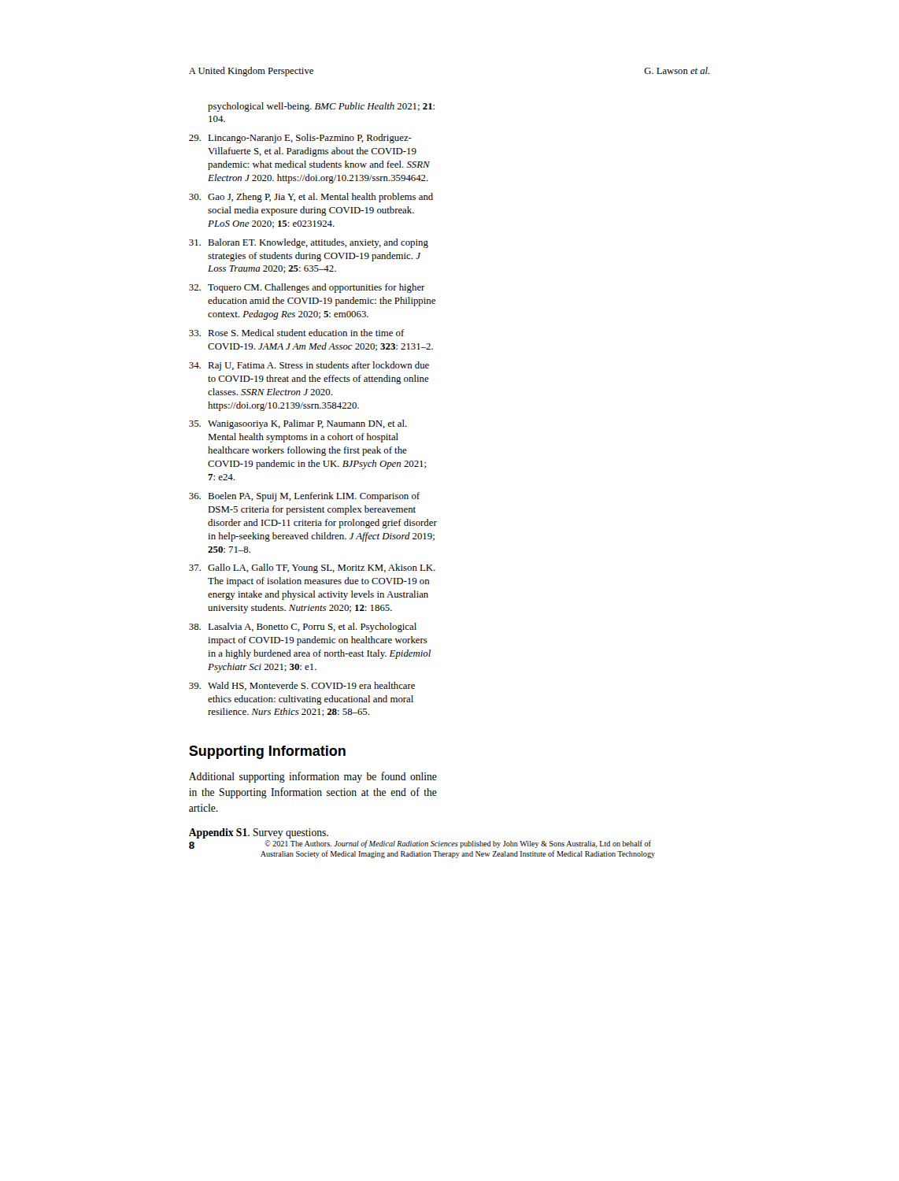A United Kingdom Perspective G. Lawson et al.
psychological well-being. BMC Public Health 2021; 21: 104.
29. Lincango-Naranjo E, Solis-Pazmino P, Rodriguez-Villafuerte S, et al. Paradigms about the COVID-19 pandemic: what medical students know and feel. SSRN Electron J 2020. https://doi.org/10.2139/ssrn.3594642.
30. Gao J, Zheng P, Jia Y, et al. Mental health problems and social media exposure during COVID-19 outbreak. PLoS One 2020; 15: e0231924.
31. Baloran ET. Knowledge, attitudes, anxiety, and coping strategies of students during COVID-19 pandemic. J Loss Trauma 2020; 25: 635–42.
32. Toquero CM. Challenges and opportunities for higher education amid the COVID-19 pandemic: the Philippine context. Pedagog Res 2020; 5: em0063.
33. Rose S. Medical student education in the time of COVID-19. JAMA J Am Med Assoc 2020; 323: 2131–2.
34. Raj U, Fatima A. Stress in students after lockdown due to COVID-19 threat and the effects of attending online classes. SSRN Electron J 2020. https://doi.org/10.2139/ssrn.3584220.
35. Wanigasooriya K, Palimar P, Naumann DN, et al. Mental health symptoms in a cohort of hospital healthcare workers following the first peak of the COVID-19 pandemic in the UK. BJPsych Open 2021; 7: e24.
36. Boelen PA, Spuij M, Lenferink LIM. Comparison of DSM-5 criteria for persistent complex bereavement disorder and ICD-11 criteria for prolonged grief disorder in help-seeking bereaved children. J Affect Disord 2019; 250: 71–8.
37. Gallo LA, Gallo TF, Young SL, Moritz KM, Akison LK. The impact of isolation measures due to COVID-19 on energy intake and physical activity levels in Australian university students. Nutrients 2020; 12: 1865.
38. Lasalvia A, Bonetto C, Porru S, et al. Psychological impact of COVID-19 pandemic on healthcare workers in a highly burdened area of north-east Italy. Epidemiol Psychiatr Sci 2021; 30: e1.
39. Wald HS, Monteverde S. COVID-19 era healthcare ethics education: cultivating educational and moral resilience. Nurs Ethics 2021; 28: 58–65.
Supporting Information
Additional supporting information may be found online in the Supporting Information section at the end of the article.
Appendix S1. Survey questions.
8 © 2021 The Authors. Journal of Medical Radiation Sciences published by John Wiley & Sons Australia, Ltd on behalf of
Australian Society of Medical Imaging and Radiation Therapy and New Zealand Institute of Medical Radiation Technology